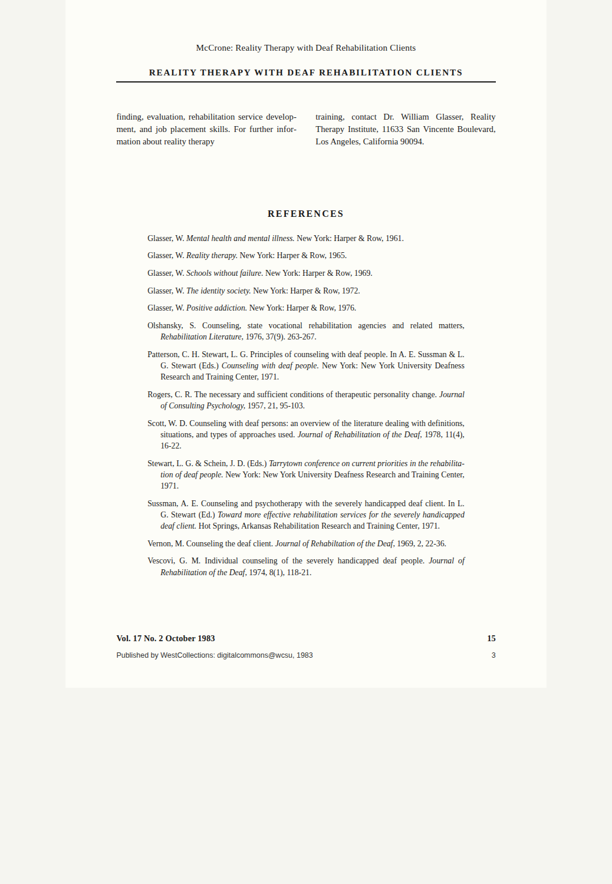McCrone: Reality Therapy with Deaf Rehabilitation Clients
REALITY THERAPY WITH DEAF REHABILITATION CLIENTS
finding, evaluation, rehabilitation service development, and job placement skills. For further information about reality therapy
training, contact Dr. William Glasser, Reality Therapy Institute, 11633 San Vincente Boulevard, Los Angeles, California 90094.
REFERENCES
Glasser, W. Mental health and mental illness. New York: Harper & Row, 1961.
Glasser, W. Reality therapy. New York: Harper & Row, 1965.
Glasser, W. Schools without failure. New York: Harper & Row, 1969.
Glasser, W. The identity society. New York: Harper & Row, 1972.
Glasser, W. Positive addiction. New York: Harper & Row, 1976.
Olshansky, S. Counseling, state vocational rehabilitation agencies and related matters, Rehabilitation Literature, 1976, 37(9). 263-267.
Patterson, C. H. Stewart, L. G. Principles of counseling with deaf people. In A. E. Sussman & L. G. Stewart (Eds.) Counseling with deaf people. New York: New York University Deafness Research and Training Center, 1971.
Rogers, C. R. The necessary and sufficient conditions of therapeutic personality change. Journal of Consulting Psychology, 1957, 21, 95-103.
Scott, W. D. Counseling with deaf persons: an overview of the literature dealing with definitions, situations, and types of approaches used. Journal of Rehabilitation of the Deaf, 1978, 11(4), 16-22.
Stewart, L. G. & Schein, J. D. (Eds.) Tarrytown conference on current priorities in the rehabilitation of deaf people. New York: New York University Deafness Research and Training Center, 1971.
Sussman, A. E. Counseling and psychotherapy with the severely handicapped deaf client. In L. G. Stewart (Ed.) Toward more effective rehabilitation services for the severely handicapped deaf client. Hot Springs, Arkansas Rehabilitation Research and Training Center, 1971.
Vernon, M. Counseling the deaf client. Journal of Rehabiltation of the Deaf, 1969, 2, 22-36.
Vescovi, G. M. Individual counseling of the severely handicapped deaf people. Journal of Rehabilitation of the Deaf, 1974, 8(1), 118-21.
Vol. 17 No. 2 October 1983 15
Published by WestCollections: digitalcommons@wcsu, 1983 3